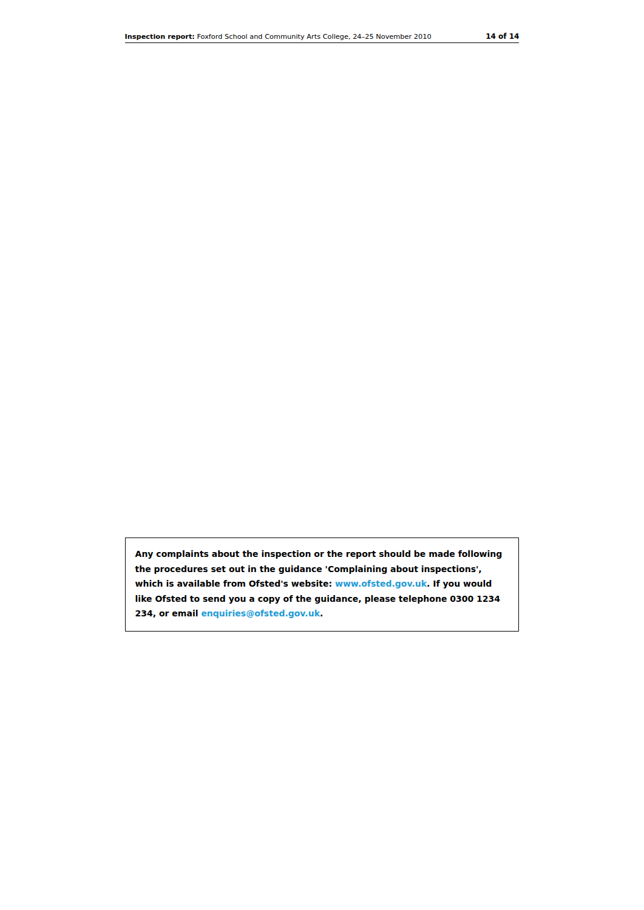Inspection report: Foxford School and Community Arts College, 24–25 November 2010
14 of 14
Any complaints about the inspection or the report should be made following the procedures set out in the guidance 'Complaining about inspections', which is available from Ofsted's website: www.ofsted.gov.uk. If you would like Ofsted to send you a copy of the guidance, please telephone 0300 1234 234, or email enquiries@ofsted.gov.uk.